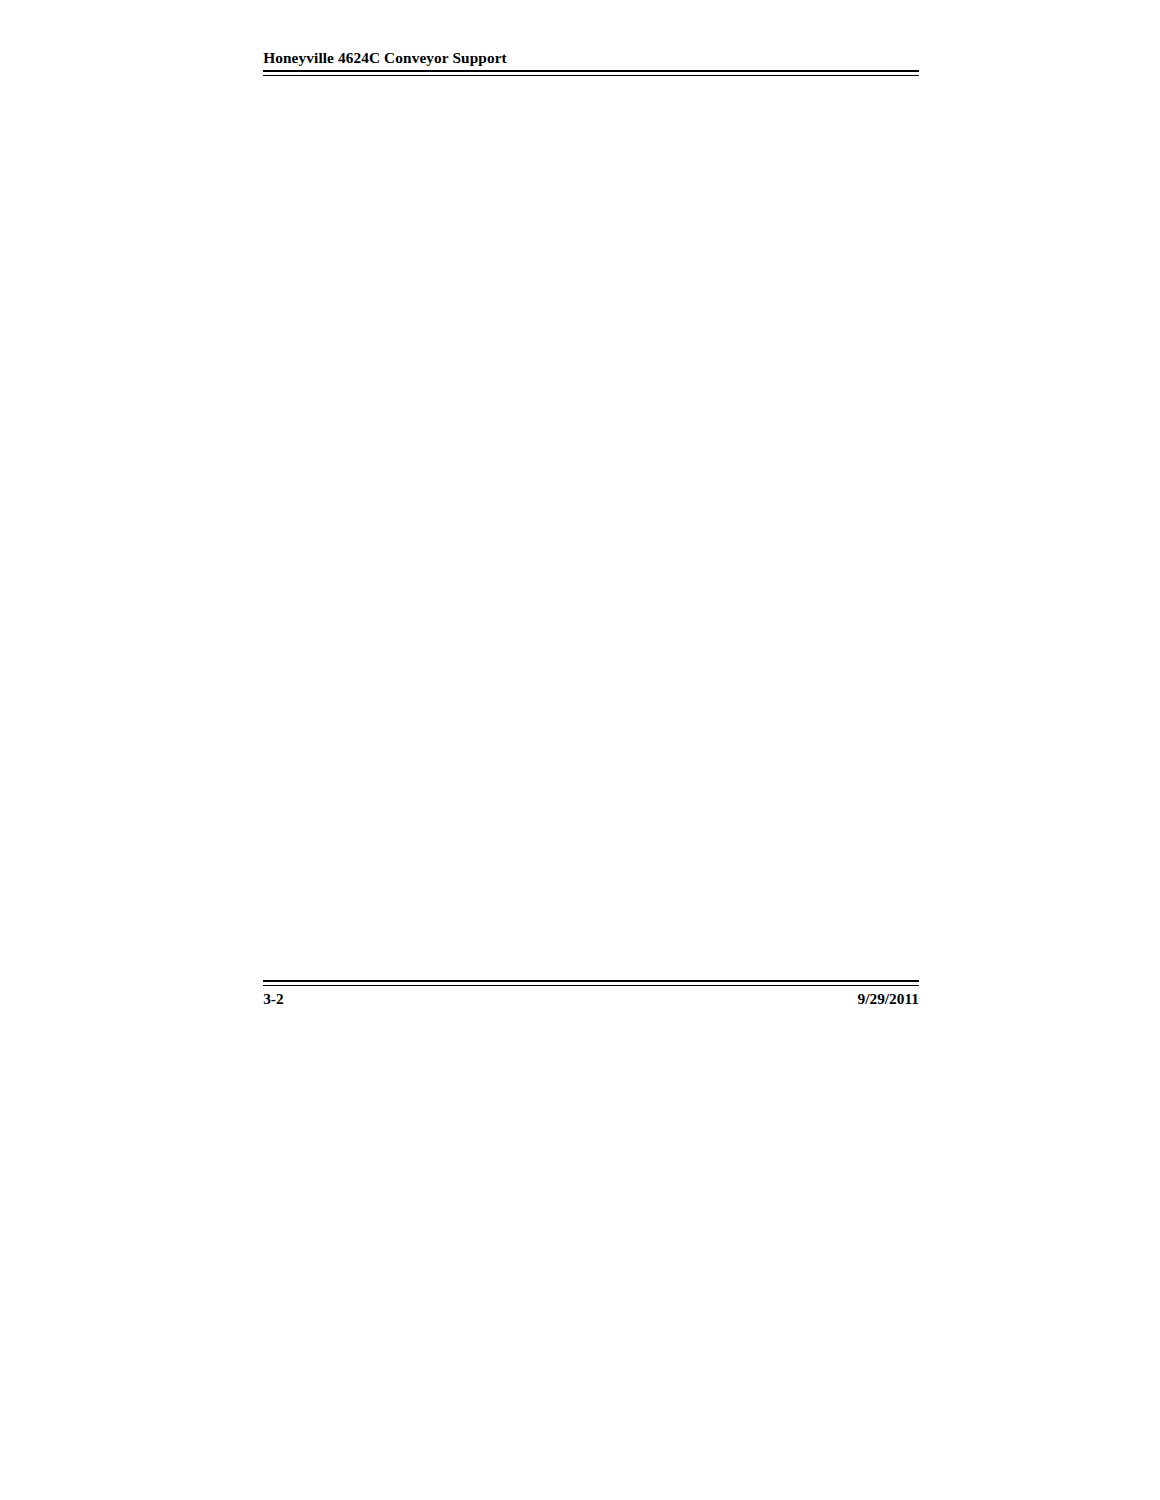Honeyville 4624C Conveyor Support
3-2 9/29/2011